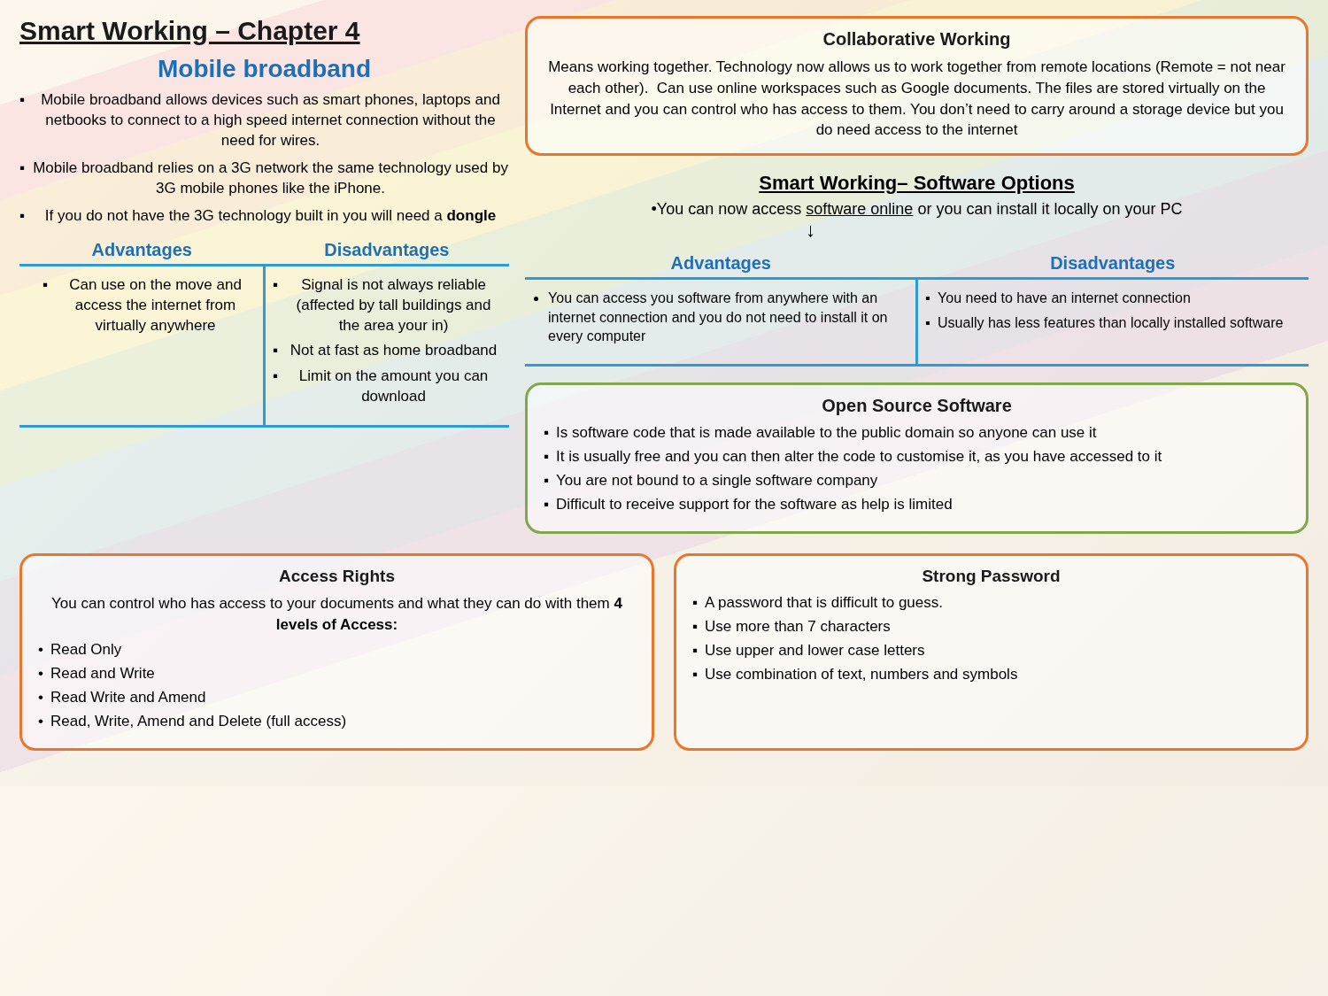Smart Working – Chapter 4
Mobile broadband
Mobile broadband allows devices such as smart phones, laptops and netbooks to connect to a high speed internet connection without the need for wires.
Mobile broadband relies on a 3G network the same technology used by 3G mobile phones like the iPhone.
If you do not have the 3G technology built in you will need a dongle
| Advantages | Disadvantages |
| --- | --- |
| Can use on the move and access the internet from virtually anywhere | Signal is not always reliable (affected by tall buildings and the area your in) Not at fast as home broadband Limit on the amount you can download |
Collaborative Working
Means working together. Technology now allows us to work together from remote locations (Remote = not near each other). Can use online workspaces such as Google documents. The files are stored virtually on the Internet and you can control who has access to them. You don’t need to carry around a storage device but you do need access to the internet
Smart Working– Software Options
•You can now access software online or you can install it locally on your PC
↓
| Advantages | Disadvantages |
| --- | --- |
| You can access you software from anywhere with an internet connection and you do not need to install it on every computer | You need to have an internet connection Usually has less features than locally installed software |
Open Source Software
Is software code that is made available to the public domain so anyone can use it
It is usually free and you can then alter the code to customise it, as you have accessed to it
You are not bound to a single software company
Difficult to receive support for the software as help is limited
Access Rights
You can control who has access to your documents and what they can do with them 4 levels of Access:
Read Only
Read and Write
Read Write and Amend
Read, Write, Amend and Delete (full access)
Strong Password
A password that is difficult to guess.
Use more than 7 characters
Use upper and lower case letters
Use combination of text, numbers and symbols